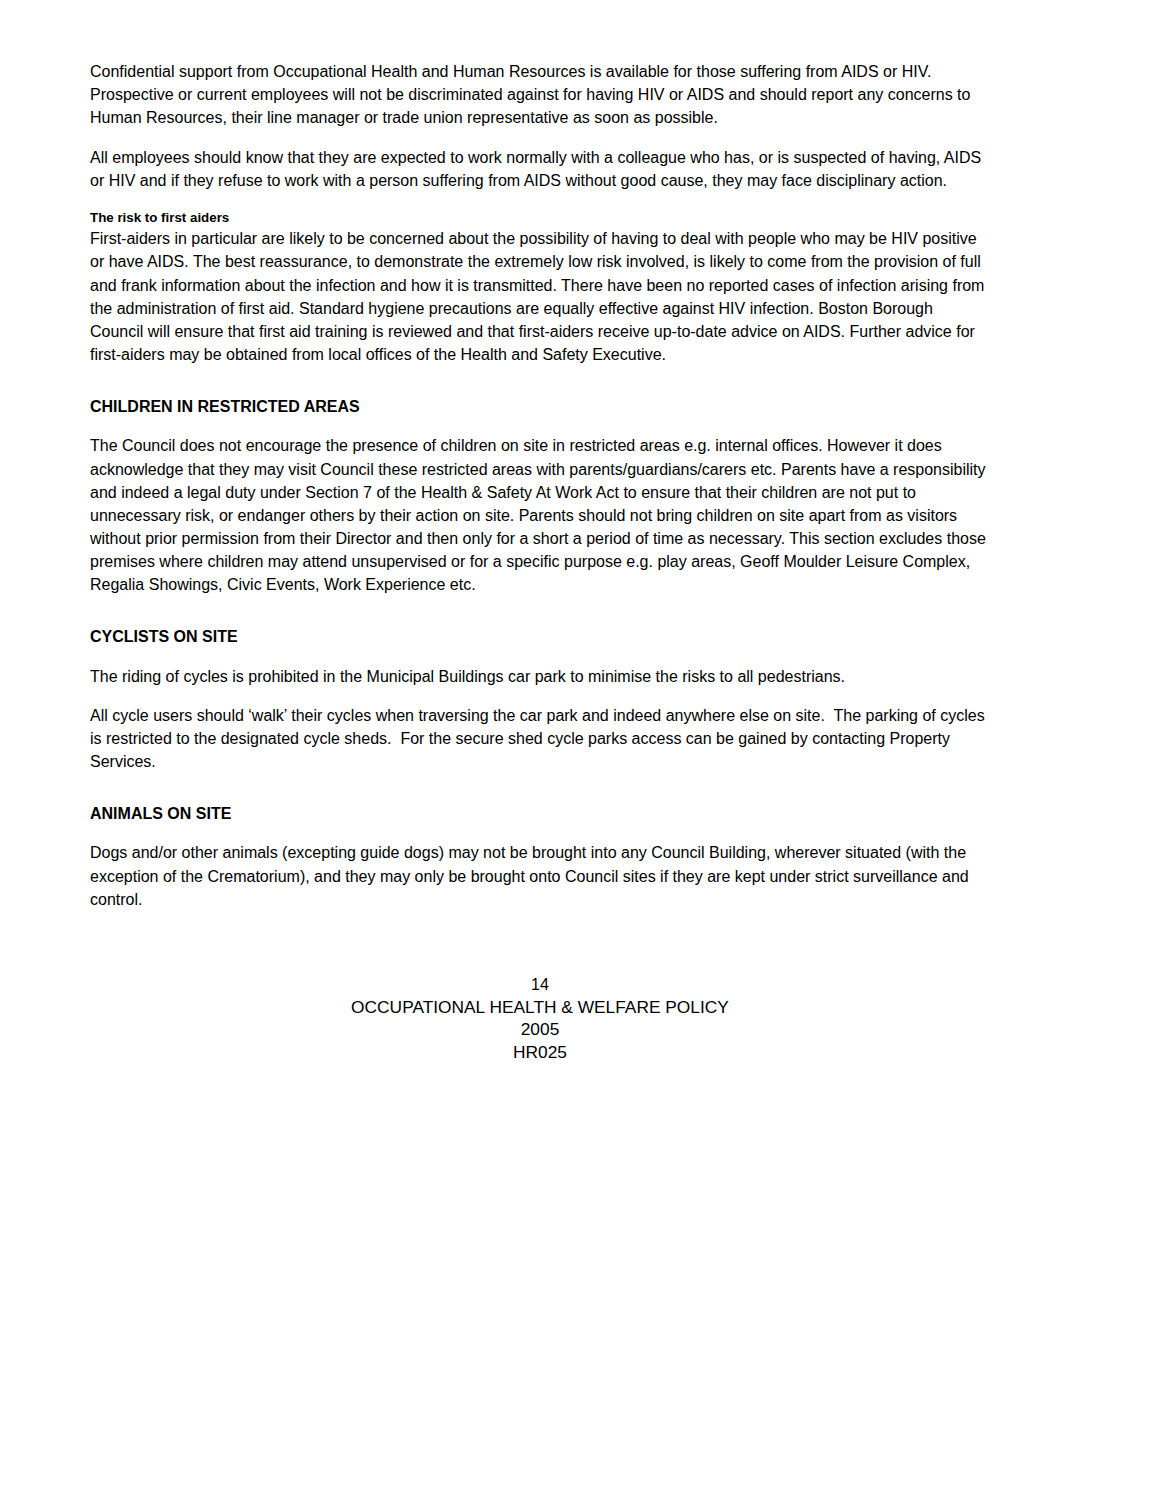Confidential support from Occupational Health and Human Resources is available for those suffering from AIDS or HIV.
Prospective or current employees will not be discriminated against for having HIV or AIDS and should report any concerns to Human Resources, their line manager or trade union representative as soon as possible.
All employees should know that they are expected to work normally with a colleague who has, or is suspected of having, AIDS or HIV and if they refuse to work with a person suffering from AIDS without good cause, they may face disciplinary action.
The risk to first aiders
First-aiders in particular are likely to be concerned about the possibility of having to deal with people who may be HIV positive or have AIDS. The best reassurance, to demonstrate the extremely low risk involved, is likely to come from the provision of full and frank information about the infection and how it is transmitted. There have been no reported cases of infection arising from the administration of first aid. Standard hygiene precautions are equally effective against HIV infection. Boston Borough Council will ensure that first aid training is reviewed and that first-aiders receive up-to-date advice on AIDS. Further advice for first-aiders may be obtained from local offices of the Health and Safety Executive.
Children in Restricted Areas
The Council does not encourage the presence of children on site in restricted areas e.g. internal offices. However it does acknowledge that they may visit Council these restricted areas with parents/guardians/carers etc. Parents have a responsibility and indeed a legal duty under Section 7 of the Health & Safety At Work Act to ensure that their children are not put to unnecessary risk, or endanger others by their action on site. Parents should not bring children on site apart from as visitors without prior permission from their Director and then only for a short a period of time as necessary. This section excludes those premises where children may attend unsupervised or for a specific purpose e.g. play areas, Geoff Moulder Leisure Complex, Regalia Showings, Civic Events, Work Experience etc.
Cyclists on Site
The riding of cycles is prohibited in the Municipal Buildings car park to minimise the risks to all pedestrians.
All cycle users should ‘walk’ their cycles when traversing the car park and indeed anywhere else on site. The parking of cycles is restricted to the designated cycle sheds. For the secure shed cycle parks access can be gained by contacting Property Services.
Animals on Site
Dogs and/or other animals (excepting guide dogs) may not be brought into any Council Building, wherever situated (with the exception of the Crematorium), and they may only be brought onto Council sites if they are kept under strict surveillance and control.
14
OCCUPATIONAL HEALTH & WELFARE POLICY
2005
HR025